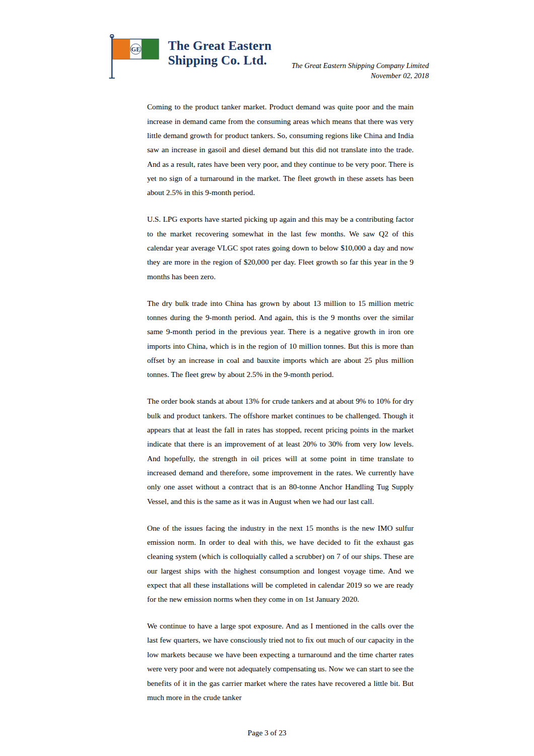GE
The Great Eastern
Shipping Co. Ltd.
The Great Eastern Shipping Company Limited
November 02, 2018
Coming to the product tanker market. Product demand was quite poor and the main increase in demand came from the consuming areas which means that there was very little demand growth for product tankers. So, consuming regions like China and India saw an increase in gasoil and diesel demand but this did not translate into the trade. And as a result, rates have been very poor, and they continue to be very poor. There is yet no sign of a turnaround in the market. The fleet growth in these assets has been about 2.5% in this 9-month period.
U.S. LPG exports have started picking up again and this may be a contributing factor to the market recovering somewhat in the last few months. We saw Q2 of this calendar year average VLGC spot rates going down to below $10,000 a day and now they are more in the region of $20,000 per day. Fleet growth so far this year in the 9 months has been zero.
The dry bulk trade into China has grown by about 13 million to 15 million metric tonnes during the 9-month period. And again, this is the 9 months over the similar same 9-month period in the previous year. There is a negative growth in iron ore imports into China, which is in the region of 10 million tonnes. But this is more than offset by an increase in coal and bauxite imports which are about 25 plus million tonnes. The fleet grew by about 2.5% in the 9-month period.
The order book stands at about 13% for crude tankers and at about 9% to 10% for dry bulk and product tankers. The offshore market continues to be challenged. Though it appears that at least the fall in rates has stopped, recent pricing points in the market indicate that there is an improvement of at least 20% to 30% from very low levels. And hopefully, the strength in oil prices will at some point in time translate to increased demand and therefore, some improvement in the rates. We currently have only one asset without a contract that is an 80-tonne Anchor Handling Tug Supply Vessel, and this is the same as it was in August when we had our last call.
One of the issues facing the industry in the next 15 months is the new IMO sulfur emission norm. In order to deal with this, we have decided to fit the exhaust gas cleaning system (which is colloquially called a scrubber) on 7 of our ships. These are our largest ships with the highest consumption and longest voyage time. And we expect that all these installations will be completed in calendar 2019 so we are ready for the new emission norms when they come in on 1st January 2020.
We continue to have a large spot exposure. And as I mentioned in the calls over the last few quarters, we have consciously tried not to fix out much of our capacity in the low markets because we have been expecting a turnaround and the time charter rates were very poor and were not adequately compensating us. Now we can start to see the benefits of it in the gas carrier market where the rates have recovered a little bit. But much more in the crude tanker
Page 3 of 23